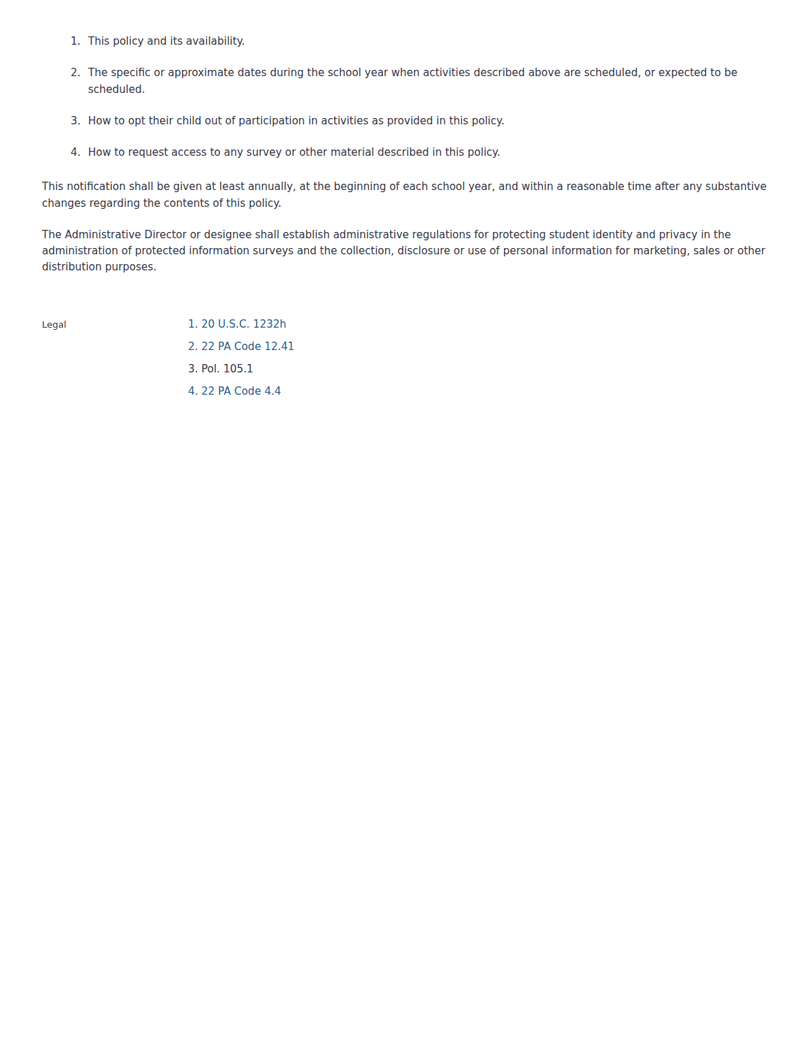This policy and its availability.
The specific or approximate dates during the school year when activities described above are scheduled, or expected to be scheduled.
How to opt their child out of participation in activities as provided in this policy.
How to request access to any survey or other material described in this policy.
This notification shall be given at least annually, at the beginning of each school year, and within a reasonable time after any substantive changes regarding the contents of this policy.
The Administrative Director or designee shall establish administrative regulations for protecting student identity and privacy in the administration of protected information surveys and the collection, disclosure or use of personal information for marketing, sales or other distribution purposes.
Legal
20 U.S.C. 1232h
22 PA Code 12.41
Pol. 105.1
22 PA Code 4.4